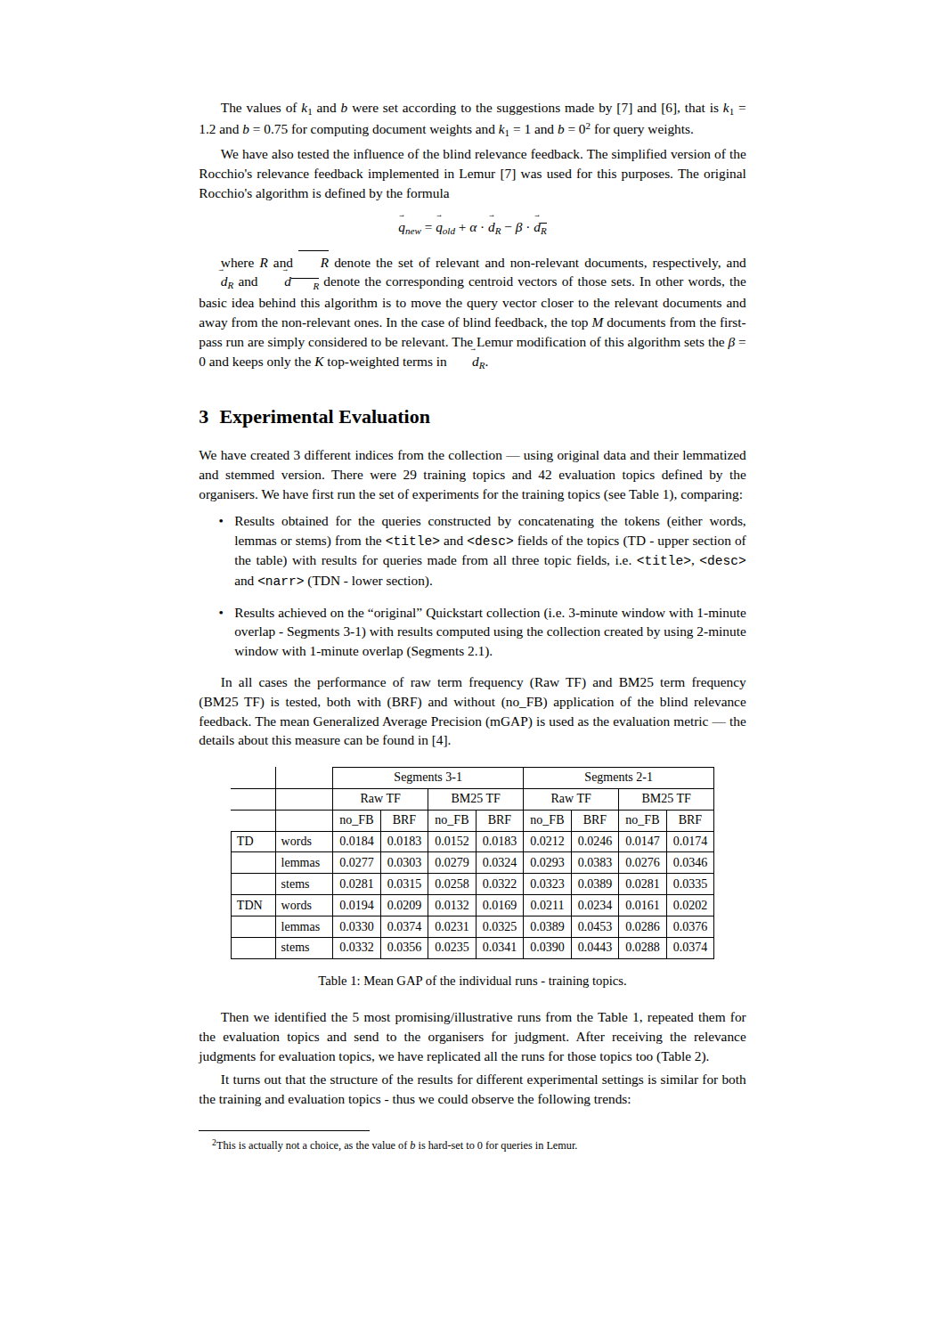The values of k1 and b were set according to the suggestions made by [7] and [6], that is k1 = 1.2 and b = 0.75 for computing document weights and k1 = 1 and b = 02 for query weights.
We have also tested the influence of the blind relevance feedback. The simplified version of the Rocchio's relevance feedback implemented in Lemur [7] was used for this purposes. The original Rocchio's algorithm is defined by the formula
qnew = qold + α · dR − β · dR
where R and R denote the set of relevant and non-relevant documents, respectively, and dR and dR denote the corresponding centroid vectors of those sets. In other words, the basic idea behind this algorithm is to move the query vector closer to the relevant documents and away from the non-relevant ones. In the case of blind feedback, the top M documents from the first-pass run are simply considered to be relevant. The Lemur modification of this algorithm sets the β = 0 and keeps only the K top-weighted terms in dR.
3 Experimental Evaluation
We have created 3 different indices from the collection — using original data and their lemmatized and stemmed version. There were 29 training topics and 42 evaluation topics defined by the organisers. We have first run the set of experiments for the training topics (see Table 1), comparing:
Results obtained for the queries constructed by concatenating the tokens (either words, lemmas or stems) from the <title> and <desc> fields of the topics (TD - upper section of the table) with results for queries made from all three topic fields, i.e. <title>, <desc> and <narr> (TDN - lower section).
Results achieved on the “original” Quickstart collection (i.e. 3-minute window with 1-minute overlap - Segments 3-1) with results computed using the collection created by using 2-minute window with 1-minute overlap (Segments 2.1).
In all cases the performance of raw term frequency (Raw TF) and BM25 term frequency (BM25 TF) is tested, both with (BRF) and without (no_FB) application of the blind relevance feedback. The mean Generalized Average Precision (mGAP) is used as the evaluation metric — the details about this measure can be found in [4].
| | | Segments 3-1 | Segments 2-1 |
| | | Raw TF | BM25 TF | Raw TF | BM25 TF |
| | | no_FB | BRF | no_FB | BRF | no_FB | BRF | no_FB | BRF |
| TD | words | 0.0184 | 0.0183 | 0.0152 | 0.0183 | 0.0212 | 0.0246 | 0.0147 | 0.0174 |
| | lemmas | 0.0277 | 0.0303 | 0.0279 | 0.0324 | 0.0293 | 0.0383 | 0.0276 | 0.0346 |
| | stems | 0.0281 | 0.0315 | 0.0258 | 0.0322 | 0.0323 | 0.0389 | 0.0281 | 0.0335 |
| TDN | words | 0.0194 | 0.0209 | 0.0132 | 0.0169 | 0.0211 | 0.0234 | 0.0161 | 0.0202 |
| | lemmas | 0.0330 | 0.0374 | 0.0231 | 0.0325 | 0.0389 | 0.0453 | 0.0286 | 0.0376 |
| | stems | 0.0332 | 0.0356 | 0.0235 | 0.0341 | 0.0390 | 0.0443 | 0.0288 | 0.0374 |
Table 1: Mean GAP of the individual runs - training topics.
Then we identified the 5 most promising/illustrative runs from the Table 1, repeated them for the evaluation topics and send to the organisers for judgment. After receiving the relevance judgments for evaluation topics, we have replicated all the runs for those topics too (Table 2).
It turns out that the structure of the results for different experimental settings is similar for both the training and evaluation topics - thus we could observe the following trends:
2This is actually not a choice, as the value of b is hard-set to 0 for queries in Lemur.